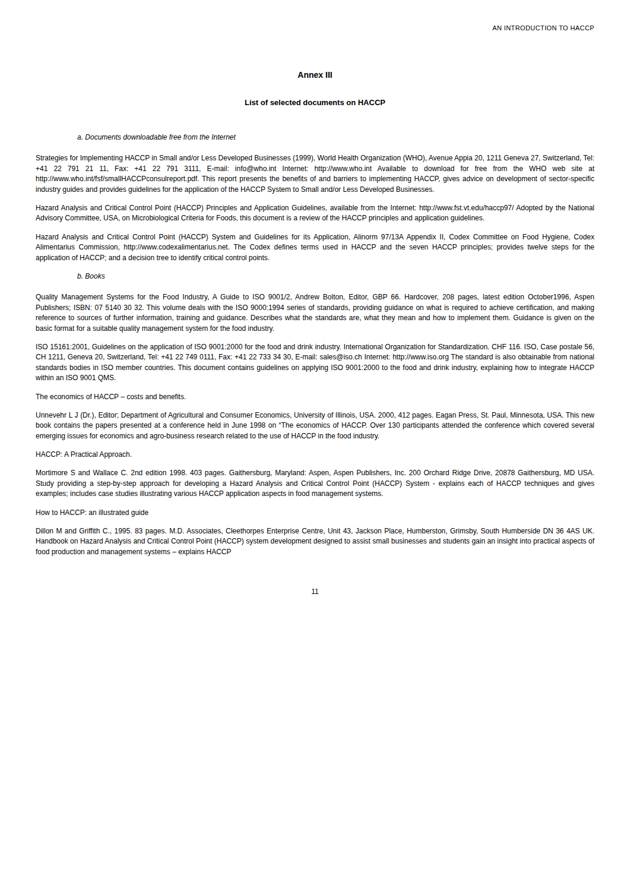AN INTRODUCTION TO HACCP
Annex III
List of selected documents on HACCP
a. Documents downloadable free from the Internet
Strategies for Implementing HACCP in Small and/or Less Developed Businesses (1999), World Health Organization (WHO), Avenue Appia 20, 1211 Geneva 27, Switzerland, Tel: +41 22 791 21 11, Fax: +41 22 791 3111, E-mail: info@who.int Internet: http://www.who.int Available to download for free from the WHO web site at http://www.who.int/fsf/smallHACCPconsulreport.pdf. This report presents the benefits of and barriers to implementing HACCP, gives advice on development of sector-specific industry guides and provides guidelines for the application of the HACCP System to Small and/or Less Developed Businesses.
Hazard Analysis and Critical Control Point (HACCP) Principles and Application Guidelines, available from the Internet: http://www.fst.vt.edu/haccp97/ Adopted by the National Advisory Committee, USA, on Microbiological Criteria for Foods, this document is a review of the HACCP principles and application guidelines.
Hazard Analysis and Critical Control Point (HACCP) System and Guidelines for its Application, Alinorm 97/13A Appendix II, Codex Committee on Food Hygiene, Codex Alimentarius Commission, http://www.codexalimentarius.net. The Codex defines terms used in HACCP and the seven HACCP principles; provides twelve steps for the application of HACCP; and a decision tree to identify critical control points.
b. Books
Quality Management Systems for the Food Industry, A Guide to ISO 9001/2, Andrew Bolton, Editor, GBP 66. Hardcover, 208 pages, latest edition October1996, Aspen Publishers; ISBN: 07 5140 30 32. This volume deals with the ISO 9000:1994 series of standards, providing guidance on what is required to achieve certification, and making reference to sources of further information, training and guidance. Describes what the standards are, what they mean and how to implement them. Guidance is given on the basic format for a suitable quality management system for the food industry.
ISO 15161:2001, Guidelines on the application of ISO 9001:2000 for the food and drink industry. International Organization for Standardization. CHF 116. ISO, Case postale 56, CH 1211, Geneva 20, Switzerland, Tel: +41 22 749 0111, Fax: +41 22 733 34 30, E-mail: sales@iso.ch Internet: http://www.iso.org The standard is also obtainable from national standards bodies in ISO member countries. This document contains guidelines on applying ISO 9001:2000 to the food and drink industry, explaining how to integrate HACCP within an ISO 9001 QMS.
The economics of HACCP – costs and benefits.
Unnevehr L J (Dr.), Editor; Department of Agricultural and Consumer Economics, University of Illinois, USA. 2000, 412 pages. Eagan Press, St. Paul, Minnesota, USA. This new book contains the papers presented at a conference held in June 1998 on “The economics of HACCP. Over 130 participants attended the conference which covered several emerging issues for economics and agro-business research related to the use of HACCP in the food industry.
HACCP: A Practical Approach.
Mortimore S and Wallace C. 2nd edition 1998. 403 pages. Gaithersburg, Maryland: Aspen, Aspen Publishers, Inc. 200 Orchard Ridge Drive, 20878 Gaithersburg, MD USA. Study providing a step-by-step approach for developing a Hazard Analysis and Critical Control Point (HACCP) System - explains each of HACCP techniques and gives examples; includes case studies illustrating various HACCP application aspects in food management systems.
How to HACCP: an illustrated guide
Dillon M and Griffith C., 1995. 83 pages. M.D. Associates, Cleethorpes Enterprise Centre, Unit 43, Jackson Place, Humberston, Grimsby, South Humberside DN 36 4AS UK. Handbook on Hazard Analysis and Critical Control Point (HACCP) system development designed to assist small businesses and students gain an insight into practical aspects of food production and management systems – explains HACCP
11